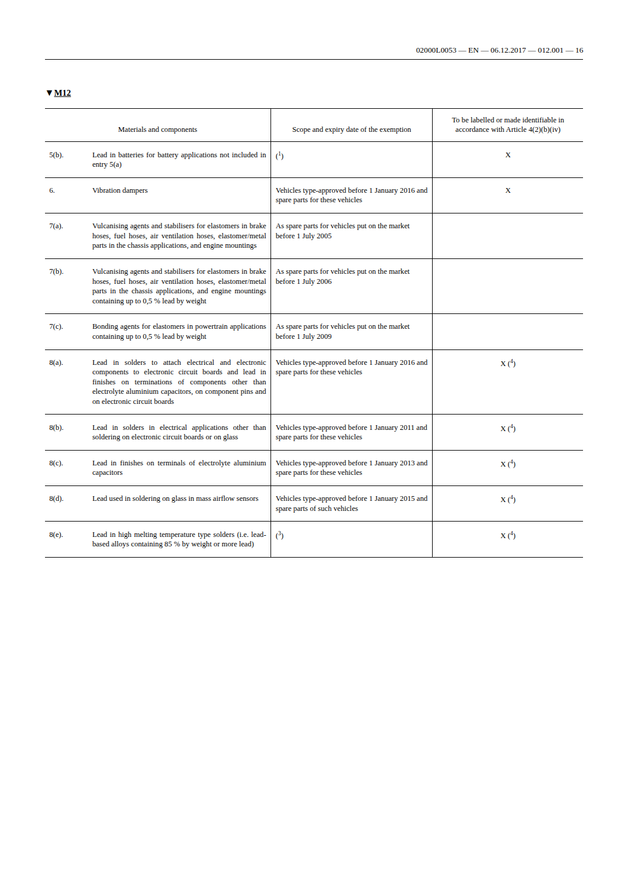02000L0053 — EN — 06.12.2017 — 012.001 — 16
▼M12
| Materials and components | Scope and expiry date of the exemption | To be labelled or made identifiable in accordance with Article 4(2)(b)(iv) |
| --- | --- | --- |
| 5(b). | Lead in batteries for battery applications not included in entry 5(a) | ( 1 ) | X |
| 6. | Vibration dampers | Vehicles type-approved before 1 January 2016 and spare parts for these vehicles | X |
| 7(a). | Vulcanising agents and stabilisers for elastomers in brake hoses, fuel hoses, air ventilation hoses, elastomer/metal parts in the chassis applications, and engine mountings | As spare parts for vehicles put on the market before 1 July 2005 | |
| 7(b). | Vulcanising agents and stabilisers for elastomers in brake hoses, fuel hoses, air ventilation hoses, elastomer/metal parts in the chassis applications, and engine mountings containing up to 0,5 % lead by weight | As spare parts for vehicles put on the market before 1 July 2006 | |
| 7(c). | Bonding agents for elastomers in powertrain applications containing up to 0,5 % lead by weight | As spare parts for vehicles put on the market before 1 July 2009 | |
| 8(a). | Lead in solders to attach electrical and electronic components to electronic circuit boards and lead in finishes on terminations of components other than electrolyte aluminium capacitors, on component pins and on electronic circuit boards | Vehicles type-approved before 1 January 2016 and spare parts for these vehicles | X ( 4 ) |
| 8(b). | Lead in solders in electrical applications other than soldering on electronic circuit boards or on glass | Vehicles type-approved before 1 January 2011 and spare parts for these vehicles | X ( 4 ) |
| 8(c). | Lead in finishes on terminals of electrolyte aluminium capacitors | Vehicles type-approved before 1 January 2013 and spare parts for these vehicles | X ( 4 ) |
| 8(d). | Lead used in soldering on glass in mass airflow sensors | Vehicles type-approved before 1 January 2015 and spare parts of such vehicles | X ( 4 ) |
| 8(e). | Lead in high melting temperature type solders (i.e. lead-based alloys containing 85 % by weight or more lead) | ( 3 ) | X ( 4 ) |